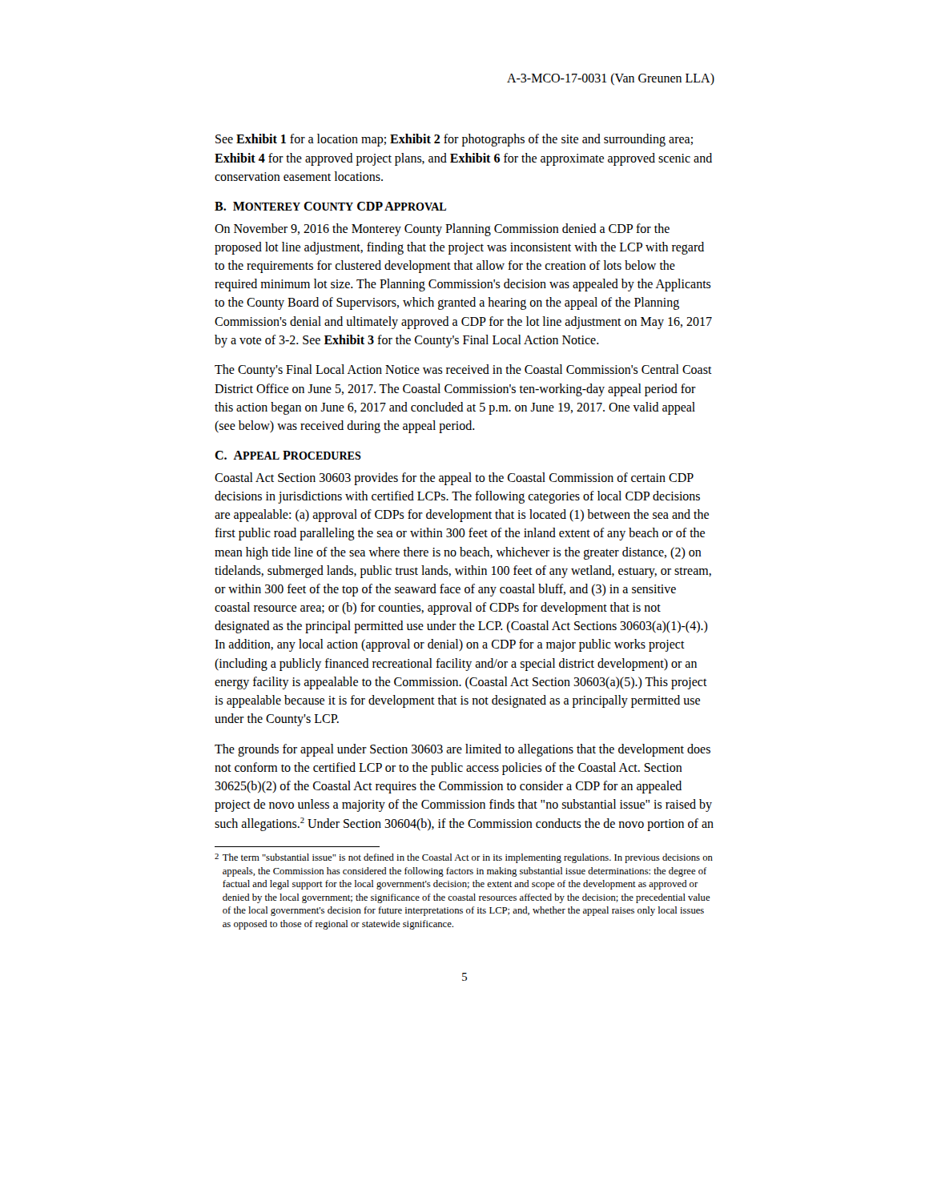A-3-MCO-17-0031 (Van Greunen LLA)
See Exhibit 1 for a location map; Exhibit 2 for photographs of the site and surrounding area; Exhibit 4 for the approved project plans, and Exhibit 6 for the approximate approved scenic and conservation easement locations.
B. MONTEREY COUNTY CDP APPROVAL
On November 9, 2016 the Monterey County Planning Commission denied a CDP for the proposed lot line adjustment, finding that the project was inconsistent with the LCP with regard to the requirements for clustered development that allow for the creation of lots below the required minimum lot size. The Planning Commission's decision was appealed by the Applicants to the County Board of Supervisors, which granted a hearing on the appeal of the Planning Commission's denial and ultimately approved a CDP for the lot line adjustment on May 16, 2017 by a vote of 3-2. See Exhibit 3 for the County's Final Local Action Notice.
The County's Final Local Action Notice was received in the Coastal Commission's Central Coast District Office on June 5, 2017. The Coastal Commission's ten-working-day appeal period for this action began on June 6, 2017 and concluded at 5 p.m. on June 19, 2017. One valid appeal (see below) was received during the appeal period.
C. APPEAL PROCEDURES
Coastal Act Section 30603 provides for the appeal to the Coastal Commission of certain CDP decisions in jurisdictions with certified LCPs. The following categories of local CDP decisions are appealable: (a) approval of CDPs for development that is located (1) between the sea and the first public road paralleling the sea or within 300 feet of the inland extent of any beach or of the mean high tide line of the sea where there is no beach, whichever is the greater distance, (2) on tidelands, submerged lands, public trust lands, within 100 feet of any wetland, estuary, or stream, or within 300 feet of the top of the seaward face of any coastal bluff, and (3) in a sensitive coastal resource area; or (b) for counties, approval of CDPs for development that is not designated as the principal permitted use under the LCP. (Coastal Act Sections 30603(a)(1)-(4).) In addition, any local action (approval or denial) on a CDP for a major public works project (including a publicly financed recreational facility and/or a special district development) or an energy facility is appealable to the Commission. (Coastal Act Section 30603(a)(5).) This project is appealable because it is for development that is not designated as a principally permitted use under the County's LCP.
The grounds for appeal under Section 30603 are limited to allegations that the development does not conform to the certified LCP or to the public access policies of the Coastal Act. Section 30625(b)(2) of the Coastal Act requires the Commission to consider a CDP for an appealed project de novo unless a majority of the Commission finds that "no substantial issue" is raised by such allegations.2 Under Section 30604(b), if the Commission conducts the de novo portion of an
2
The term "substantial issue" is not defined in the Coastal Act or in its implementing regulations. In previous decisions on appeals, the Commission has considered the following factors in making substantial issue determinations: the degree of factual and legal support for the local government's decision; the extent and scope of the development as approved or denied by the local government; the significance of the coastal resources affected by the decision; the precedential value of the local government's decision for future interpretations of its LCP; and, whether the appeal raises only local issues as opposed to those of regional or statewide significance.
5